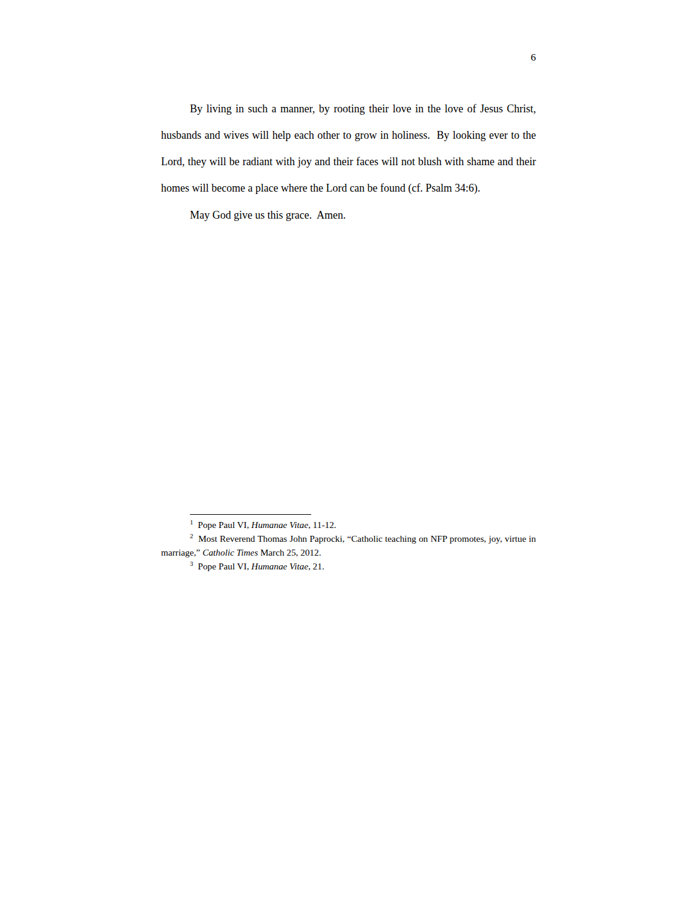6
By living in such a manner, by rooting their love in the love of Jesus Christ, husbands and wives will help each other to grow in holiness. By looking ever to the Lord, they will be radiant with joy and their faces will not blush with shame and their homes will become a place where the Lord can be found (cf. Psalm 34:6).
May God give us this grace. Amen.
1 Pope Paul VI, Humanae Vitae, 11-12.
2 Most Reverend Thomas John Paprocki, “Catholic teaching on NFP promotes, joy, virtue in marriage,” Catholic Times March 25, 2012.
3 Pope Paul VI, Humanae Vitae, 21.